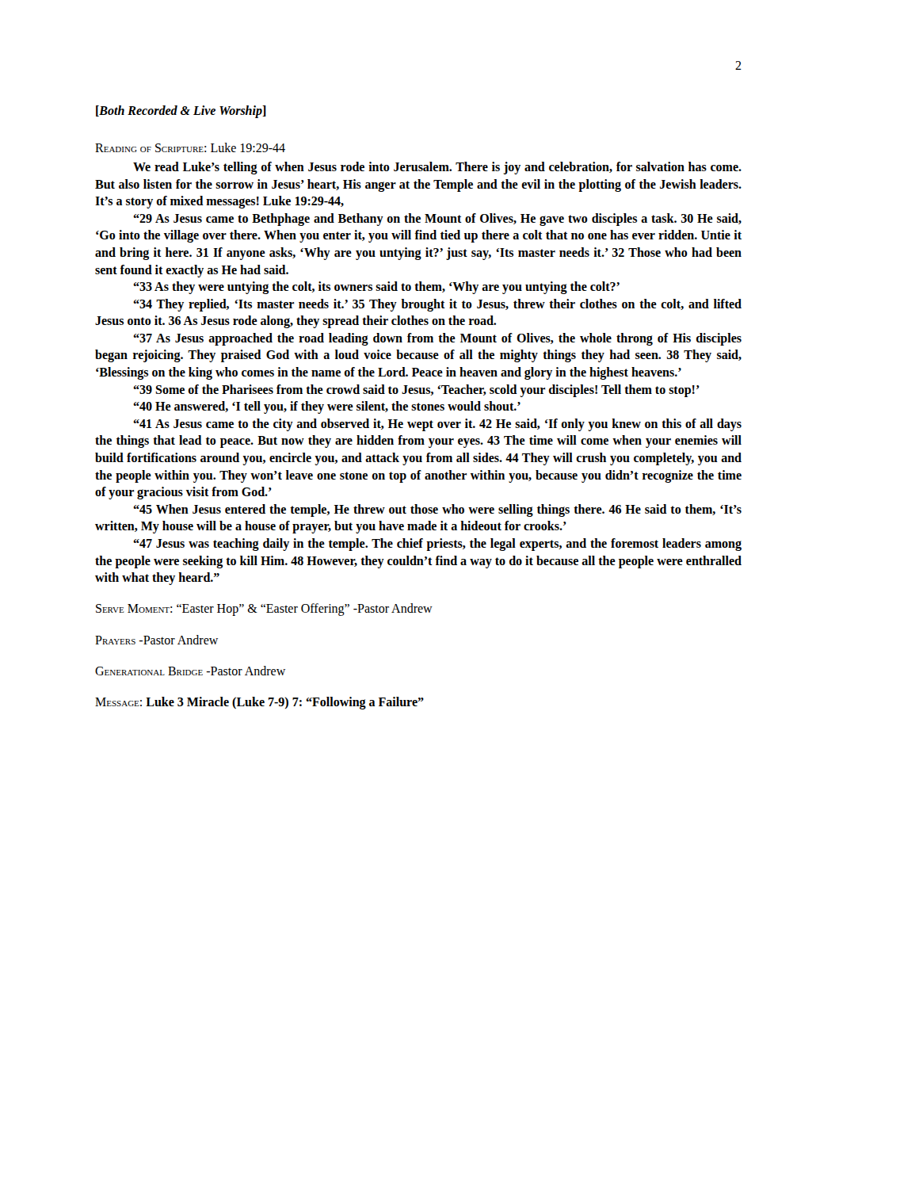2
[Both Recorded & Live Worship]
Reading of Scripture: Luke 19:29-44
We read Luke’s telling of when Jesus rode into Jerusalem. There is joy and celebration, for salvation has come. But also listen for the sorrow in Jesus’ heart, His anger at the Temple and the evil in the plotting of the Jewish leaders. It’s a story of mixed messages! Luke 19:29-44,
“29 As Jesus came to Bethphage and Bethany on the Mount of Olives, He gave two disciples a task. 30 He said, ‘Go into the village over there. When you enter it, you will find tied up there a colt that no one has ever ridden. Untie it and bring it here. 31 If anyone asks, ‘Why are you untying it?’ just say, ‘Its master needs it.’ 32 Those who had been sent found it exactly as He had said.
“33 As they were untying the colt, its owners said to them, ‘Why are you untying the colt?’
“34 They replied, ‘Its master needs it.’ 35 They brought it to Jesus, threw their clothes on the colt, and lifted Jesus onto it. 36 As Jesus rode along, they spread their clothes on the road.
“37 As Jesus approached the road leading down from the Mount of Olives, the whole throng of His disciples began rejoicing. They praised God with a loud voice because of all the mighty things they had seen. 38 They said, ‘Blessings on the king who comes in the name of the Lord. Peace in heaven and glory in the highest heavens.’
“39 Some of the Pharisees from the crowd said to Jesus, ‘Teacher, scold your disciples! Tell them to stop!’
“40 He answered, ‘I tell you, if they were silent, the stones would shout.’
“41 As Jesus came to the city and observed it, He wept over it. 42 He said, ‘If only you knew on this of all days the things that lead to peace. But now they are hidden from your eyes. 43 The time will come when your enemies will build fortifications around you, encircle you, and attack you from all sides. 44 They will crush you completely, you and the people within you. They won’t leave one stone on top of another within you, because you didn’t recognize the time of your gracious visit from God.’
“45 When Jesus entered the temple, He threw out those who were selling things there. 46 He said to them, ‘It’s written, My house will be a house of prayer, but you have made it a hideout for crooks.’
“47 Jesus was teaching daily in the temple. The chief priests, the legal experts, and the foremost leaders among the people were seeking to kill Him. 48 However, they couldn’t find a way to do it because all the people were enthralled with what they heard.”
Serve Moment: “Easter Hop” & “Easter Offering” -Pastor Andrew
Prayers -Pastor Andrew
Generational Bridge -Pastor Andrew
Message: Luke 3 Miracle (Luke 7-9) 7: “Following a Failure”